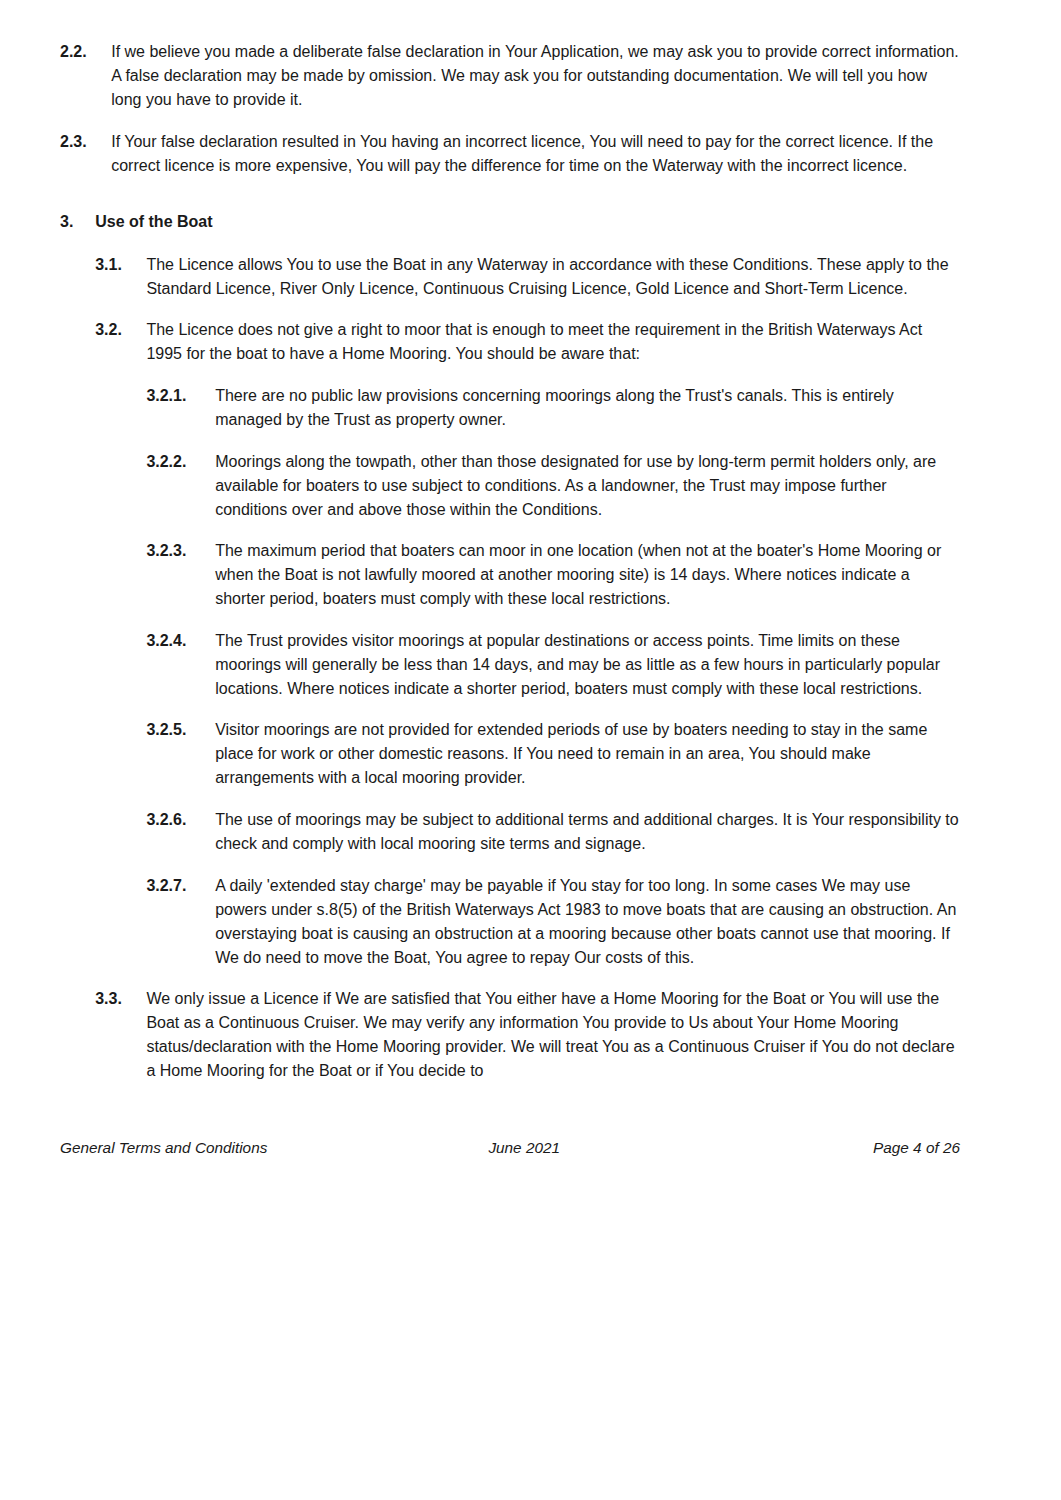2.2. If we believe you made a deliberate false declaration in Your Application, we may ask you to provide correct information. A false declaration may be made by omission. We may ask you for outstanding documentation. We will tell you how long you have to provide it.
2.3. If Your false declaration resulted in You having an incorrect licence, You will need to pay for the correct licence. If the correct licence is more expensive, You will pay the difference for time on the Waterway with the incorrect licence.
3. Use of the Boat
3.1. The Licence allows You to use the Boat in any Waterway in accordance with these Conditions. These apply to the Standard Licence, River Only Licence, Continuous Cruising Licence, Gold Licence and Short-Term Licence.
3.2. The Licence does not give a right to moor that is enough to meet the requirement in the British Waterways Act 1995 for the boat to have a Home Mooring. You should be aware that:
3.2.1. There are no public law provisions concerning moorings along the Trust's canals. This is entirely managed by the Trust as property owner.
3.2.2. Moorings along the towpath, other than those designated for use by long-term permit holders only, are available for boaters to use subject to conditions. As a landowner, the Trust may impose further conditions over and above those within the Conditions.
3.2.3. The maximum period that boaters can moor in one location (when not at the boater's Home Mooring or when the Boat is not lawfully moored at another mooring site) is 14 days. Where notices indicate a shorter period, boaters must comply with these local restrictions.
3.2.4. The Trust provides visitor moorings at popular destinations or access points. Time limits on these moorings will generally be less than 14 days, and may be as little as a few hours in particularly popular locations. Where notices indicate a shorter period, boaters must comply with these local restrictions.
3.2.5. Visitor moorings are not provided for extended periods of use by boaters needing to stay in the same place for work or other domestic reasons. If You need to remain in an area, You should make arrangements with a local mooring provider.
3.2.6. The use of moorings may be subject to additional terms and additional charges. It is Your responsibility to check and comply with local mooring site terms and signage.
3.2.7. A daily 'extended stay charge' may be payable if You stay for too long. In some cases We may use powers under s.8(5) of the British Waterways Act 1983 to move boats that are causing an obstruction. An overstaying boat is causing an obstruction at a mooring because other boats cannot use that mooring. If We do need to move the Boat, You agree to repay Our costs of this.
3.3. We only issue a Licence if We are satisfied that You either have a Home Mooring for the Boat or You will use the Boat as a Continuous Cruiser. We may verify any information You provide to Us about Your Home Mooring status/declaration with the Home Mooring provider. We will treat You as a Continuous Cruiser if You do not declare a Home Mooring for the Boat or if You decide to
General Terms and Conditions June 2021 Page 4 of 26